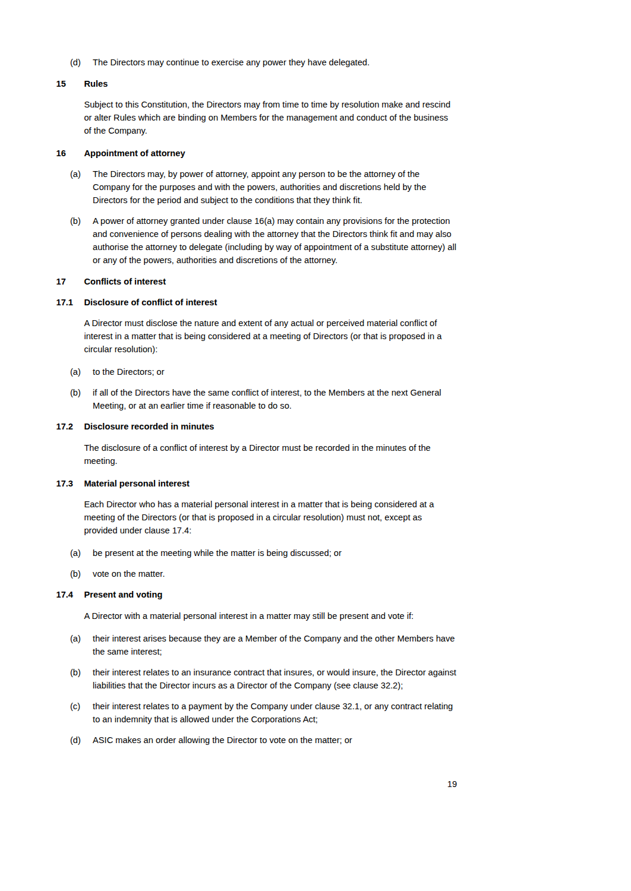(d)
The Directors may continue to exercise any power they have delegated.
15
Rules
Subject to this Constitution, the Directors may from time to time by resolution make and rescind or alter Rules which are binding on Members for the management and conduct of the business of the Company.
16
Appointment of attorney
(a)
The Directors may, by power of attorney, appoint any person to be the attorney of the Company for the purposes and with the powers, authorities and discretions held by the Directors for the period and subject to the conditions that they think fit.
(b)
A power of attorney granted under clause 16(a) may contain any provisions for the protection and convenience of persons dealing with the attorney that the Directors think fit and may also authorise the attorney to delegate (including by way of appointment of a substitute attorney) all or any of the powers, authorities and discretions of the attorney.
17
Conflicts of interest
17.1
Disclosure of conflict of interest
A Director must disclose the nature and extent of any actual or perceived material conflict of interest in a matter that is being considered at a meeting of Directors (or that is proposed in a circular resolution):
(a)
to the Directors; or
(b)
if all of the Directors have the same conflict of interest, to the Members at the next General Meeting, or at an earlier time if reasonable to do so.
17.2
Disclosure recorded in minutes
The disclosure of a conflict of interest by a Director must be recorded in the minutes of the meeting.
17.3
Material personal interest
Each Director who has a material personal interest in a matter that is being considered at a meeting of the Directors (or that is proposed in a circular resolution) must not, except as provided under clause 17.4:
(a)
be present at the meeting while the matter is being discussed; or
(b)
vote on the matter.
17.4
Present and voting
A Director with a material personal interest in a matter may still be present and vote if:
(a)
their interest arises because they are a Member of the Company and the other Members have the same interest;
(b)
their interest relates to an insurance contract that insures, or would insure, the Director against liabilities that the Director incurs as a Director of the Company (see clause 32.2);
(c)
their interest relates to a payment by the Company under clause 32.1, or any contract relating to an indemnity that is allowed under the Corporations Act;
(d)
ASIC makes an order allowing the Director to vote on the matter; or
19